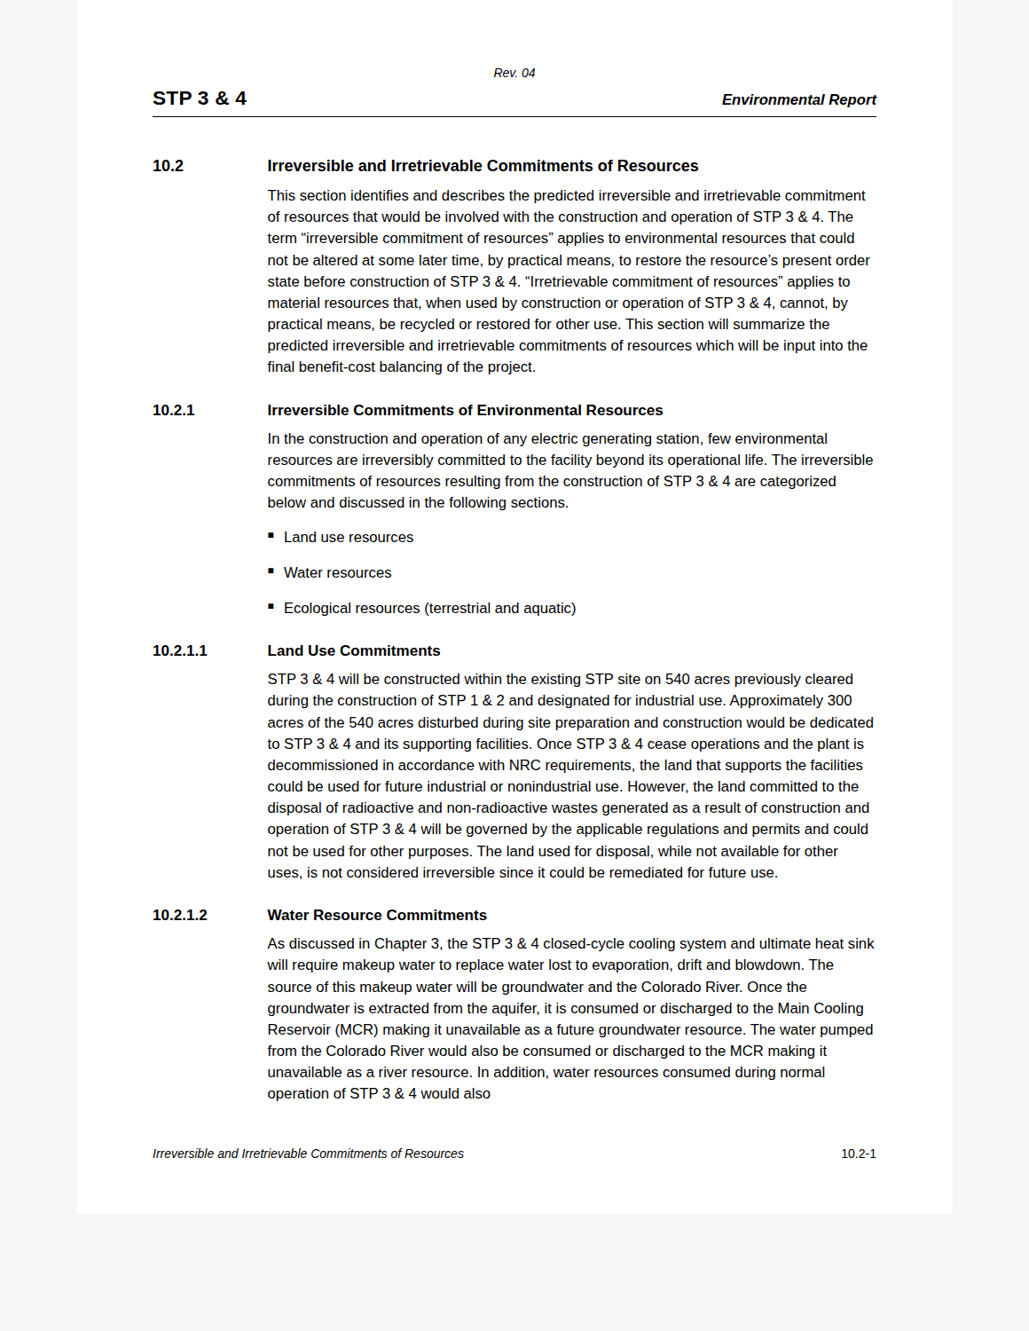Rev. 04
STP 3 & 4
Environmental Report
10.2 Irreversible and Irretrievable Commitments of Resources
This section identifies and describes the predicted irreversible and irretrievable commitment of resources that would be involved with the construction and operation of STP 3 & 4. The term “irreversible commitment of resources” applies to environmental resources that could not be altered at some later time, by practical means, to restore the resource’s present order state before construction of STP 3 & 4. “Irretrievable commitment of resources” applies to material resources that, when used by construction or operation of STP 3 & 4, cannot, by practical means, be recycled or restored for other use. This section will summarize the predicted irreversible and irretrievable commitments of resources which will be input into the final benefit-cost balancing of the project.
10.2.1 Irreversible Commitments of Environmental Resources
In the construction and operation of any electric generating station, few environmental resources are irreversibly committed to the facility beyond its operational life. The irreversible commitments of resources resulting from the construction of STP 3 & 4 are categorized below and discussed in the following sections.
Land use resources
Water resources
Ecological resources (terrestrial and aquatic)
10.2.1.1 Land Use Commitments
STP 3 & 4 will be constructed within the existing STP site on 540 acres previously cleared during the construction of STP 1 & 2 and designated for industrial use. Approximately 300 acres of the 540 acres disturbed during site preparation and construction would be dedicated to STP 3 & 4 and its supporting facilities. Once STP 3 & 4 cease operations and the plant is decommissioned in accordance with NRC requirements, the land that supports the facilities could be used for future industrial or nonindustrial use. However, the land committed to the disposal of radioactive and non-radioactive wastes generated as a result of construction and operation of STP 3 & 4 will be governed by the applicable regulations and permits and could not be used for other purposes. The land used for disposal, while not available for other uses, is not considered irreversible since it could be remediated for future use.
10.2.1.2 Water Resource Commitments
As discussed in Chapter 3, the STP 3 & 4 closed-cycle cooling system and ultimate heat sink will require makeup water to replace water lost to evaporation, drift and blowdown. The source of this makeup water will be groundwater and the Colorado River. Once the groundwater is extracted from the aquifer, it is consumed or discharged to the Main Cooling Reservoir (MCR) making it unavailable as a future groundwater resource. The water pumped from the Colorado River would also be consumed or discharged to the MCR making it unavailable as a river resource. In addition, water resources consumed during normal operation of STP 3 & 4 would also
Irreversible and Irretrievable Commitments of Resources
10.2-1